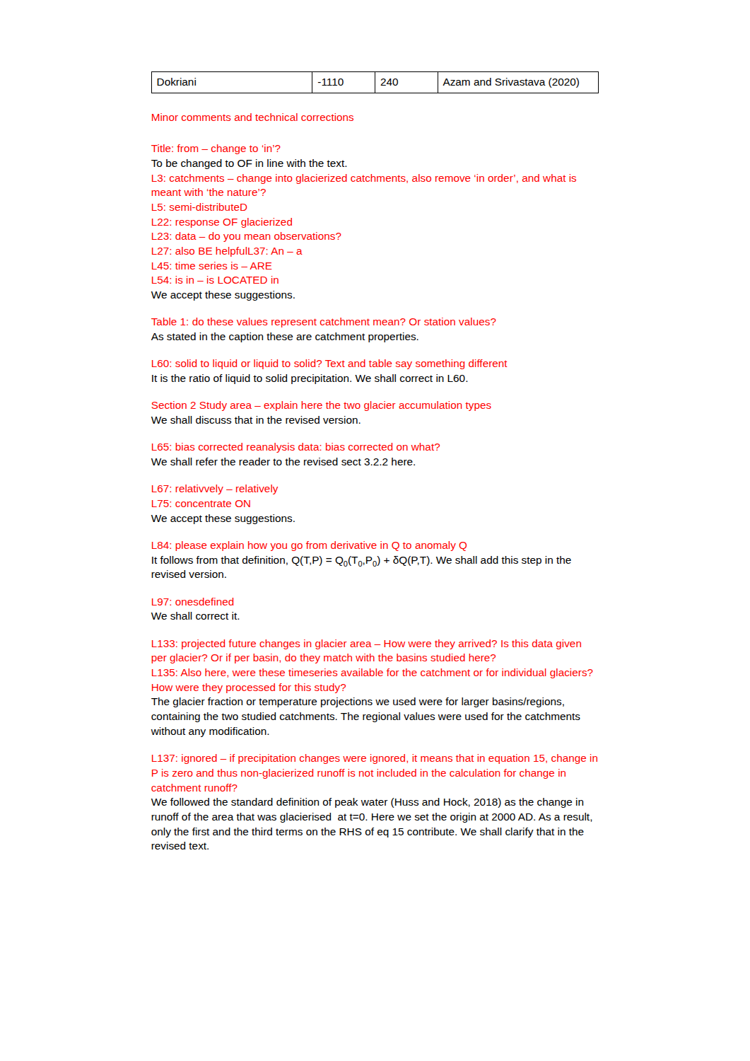| Dokriani | -1110 | 240 | Azam and Srivastava (2020) |
Minor comments and technical corrections
Title: from – change to ‘in’?
To be changed to OF in line with the text.
L3: catchments – change into glacierized catchments, also remove ‘in order’, and what is
meant with ‘the nature’?
L5: semi-distributeD
L22: response OF glacierized
L23: data – do you mean observations?
L27: also BE helpfulL37: An – a
L45: time series is – ARE
L54: is in – is LOCATED in
We accept these suggestions.
Table 1: do these values represent catchment mean? Or station values?
As stated in the caption these are catchment properties.
L60: solid to liquid or liquid to solid? Text and table say something different
It is the ratio of liquid to solid precipitation. We shall correct in L60.
Section 2 Study area – explain here the two glacier accumulation types
We shall discuss that in the revised version.
L65: bias corrected reanalysis data: bias corrected on what?
We shall refer the reader to the revised sect 3.2.2 here.
L67: relativvely – relatively
L75: concentrate ON
We accept these suggestions.
L84: please explain how you go from derivative in Q to anomaly Q
It follows from that definition, Q(T,P) = Q0(T0,P0) + δQ(P,T). We shall add this step in the revised version.
L97: onesdefined
We shall correct it.
L133: projected future changes in glacier area – How were they arrived? Is this data given per glacier? Or if per basin, do they match with the basins studied here?
L135: Also here, were these timeseries available for the catchment or for individual glaciers? How were they processed for this study?
The glacier fraction or temperature projections we used were for larger basins/regions, containing the two studied catchments. The regional values were used for the catchments without any modification.
L137: ignored – if precipitation changes were ignored, it means that in equation 15, change in P is zero and thus non-glacierized runoff is not included in the calculation for change in catchment runoff?
We followed the standard definition of peak water (Huss and Hock, 2018) as the change in runoff of the area that was glacierised at t=0. Here we set the origin at 2000 AD. As a result, only the first and the third terms on the RHS of eq 15 contribute. We shall clarify that in the revised text.